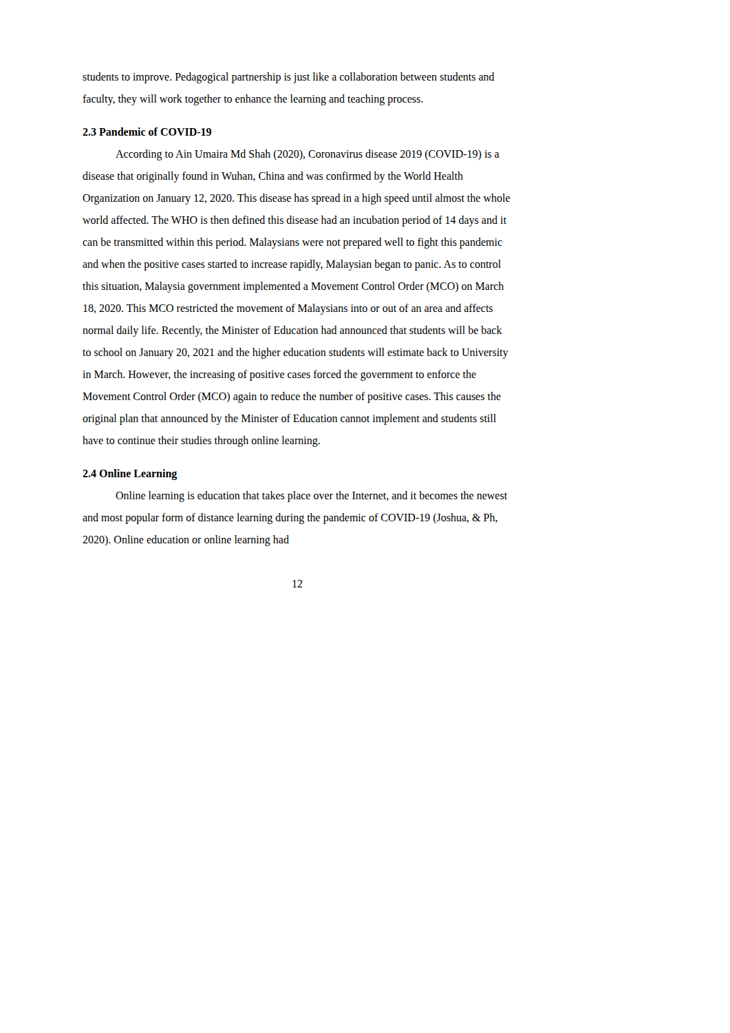students to improve. Pedagogical partnership is just like a collaboration between students and faculty, they will work together to enhance the learning and teaching process.
2.3 Pandemic of COVID-19
According to Ain Umaira Md Shah (2020), Coronavirus disease 2019 (COVID-19) is a disease that originally found in Wuhan, China and was confirmed by the World Health Organization on January 12, 2020. This disease has spread in a high speed until almost the whole world affected. The WHO is then defined this disease had an incubation period of 14 days and it can be transmitted within this period. Malaysians were not prepared well to fight this pandemic and when the positive cases started to increase rapidly, Malaysian began to panic. As to control this situation, Malaysia government implemented a Movement Control Order (MCO) on March 18, 2020. This MCO restricted the movement of Malaysians into or out of an area and affects normal daily life. Recently, the Minister of Education had announced that students will be back to school on January 20, 2021 and the higher education students will estimate back to University in March. However, the increasing of positive cases forced the government to enforce the Movement Control Order (MCO) again to reduce the number of positive cases. This causes the original plan that announced by the Minister of Education cannot implement and students still have to continue their studies through online learning.
2.4 Online Learning
Online learning is education that takes place over the Internet, and it becomes the newest and most popular form of distance learning during the pandemic of COVID-19 (Joshua, & Ph, 2020). Online education or online learning had
12